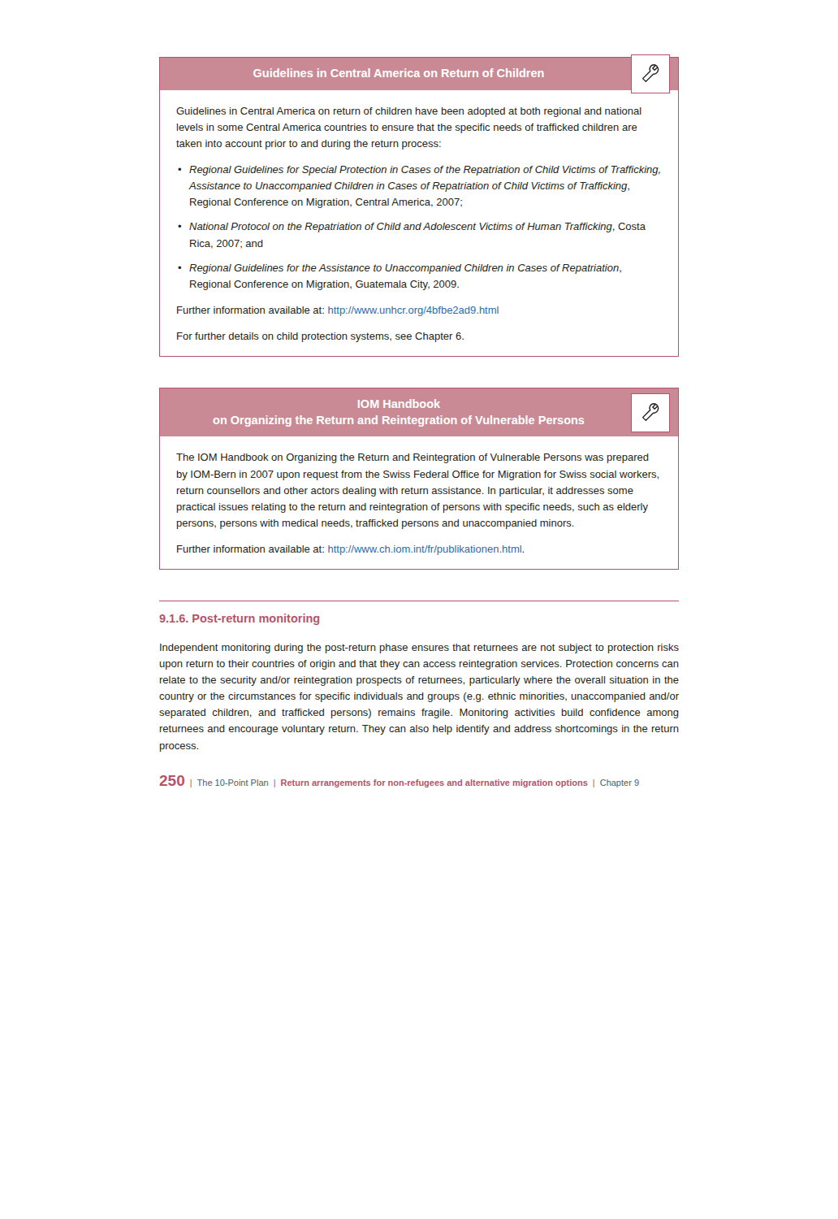Guidelines in Central America on Return of Children
Guidelines in Central America on return of children have been adopted at both regional and national levels in some Central America countries to ensure that the specific needs of trafficked children are taken into account prior to and during the return process:
Regional Guidelines for Special Protection in Cases of the Repatriation of Child Victims of Trafficking, Assistance to Unaccompanied Children in Cases of Repatriation of Child Victims of Trafficking, Regional Conference on Migration, Central America, 2007;
National Protocol on the Repatriation of Child and Adolescent Victims of Human Trafficking, Costa Rica, 2007; and
Regional Guidelines for the Assistance to Unaccompanied Children in Cases of Repatriation, Regional Conference on Migration, Guatemala City, 2009.
Further information available at: http://www.unhcr.org/4bfbe2ad9.html
For further details on child protection systems, see Chapter 6.
IOM Handbook
on Organizing the Return and Reintegration of Vulnerable Persons
The IOM Handbook on Organizing the Return and Reintegration of Vulnerable Persons was prepared by IOM-Bern in 2007 upon request from the Swiss Federal Office for Migration for Swiss social workers, return counsellors and other actors dealing with return assistance. In particular, it addresses some practical issues relating to the return and reintegration of persons with specific needs, such as elderly persons, persons with medical needs, trafficked persons and unaccompanied minors.
Further information available at: http://www.ch.iom.int/fr/publikationen.html.
9.1.6. Post-return monitoring
Independent monitoring during the post-return phase ensures that returnees are not subject to protection risks upon return to their countries of origin and that they can access reintegration services. Protection concerns can relate to the security and/or reintegration prospects of returnees, particularly where the overall situation in the country or the circumstances for specific individuals and groups (e.g. ethnic minorities, unaccompanied and/or separated children, and trafficked persons) remains fragile. Monitoring activities build confidence among returnees and encourage voluntary return. They can also help identify and address shortcomings in the return process.
250 | The 10-Point Plan | Return arrangements for non-refugees and alternative migration options | Chapter 9